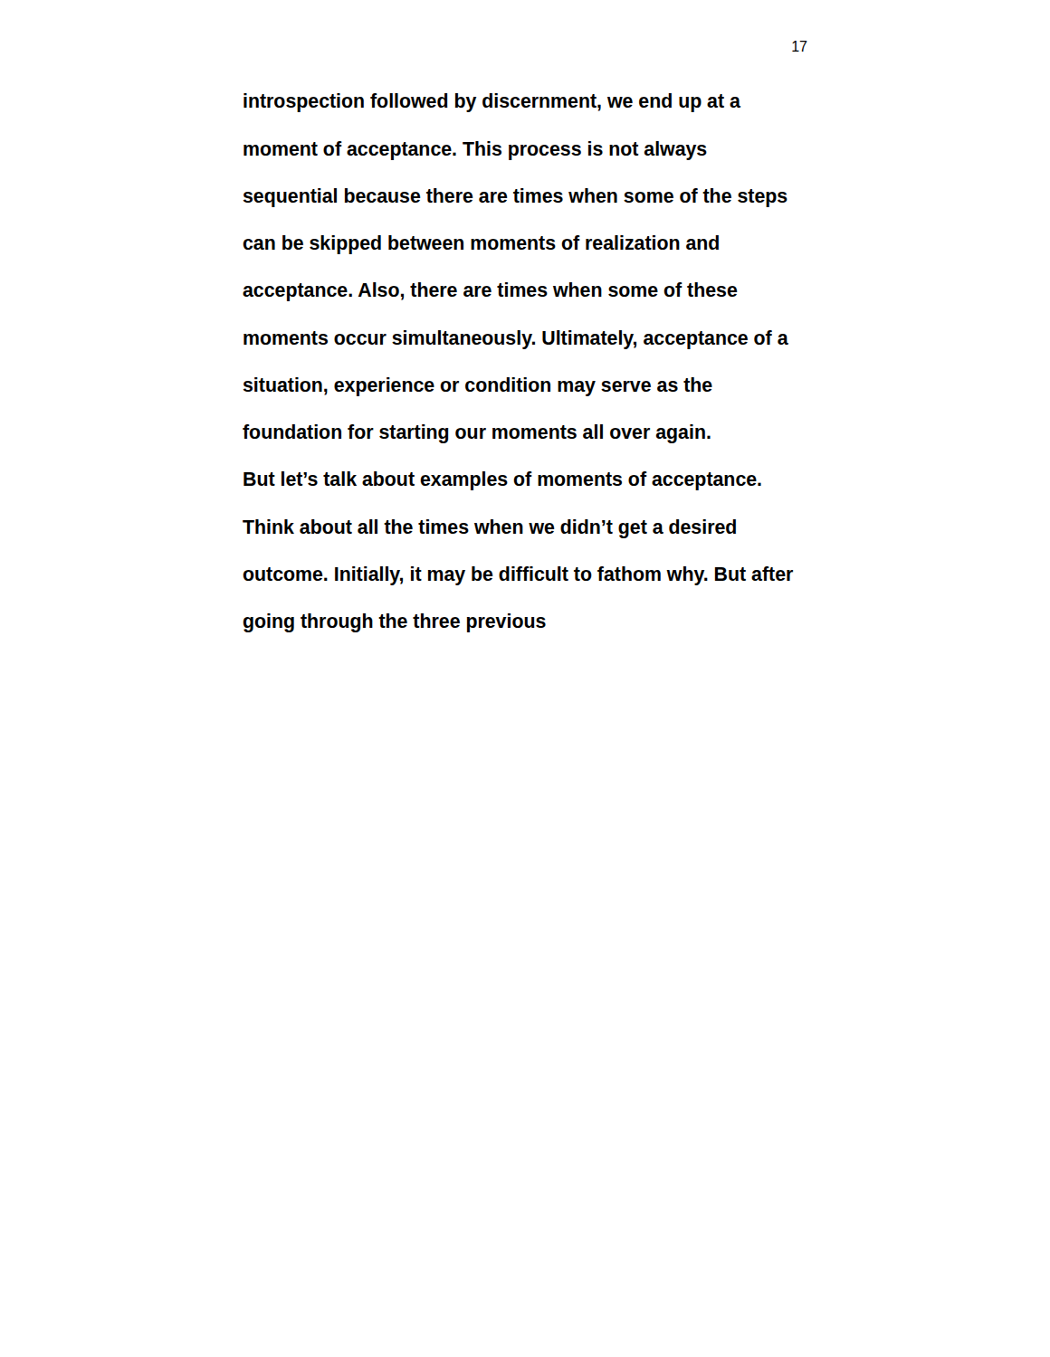17
introspection followed by discernment, we end up at a moment of acceptance. This process is not always sequential because there are times when some of the steps can be skipped between moments of realization and acceptance. Also, there are times when some of these moments occur simultaneously. Ultimately, acceptance of a situation, experience or condition may serve as the foundation for starting our moments all over again.
But let’s talk about examples of moments of acceptance. Think about all the times when we didn’t get a desired outcome. Initially, it may be difficult to fathom why. But after going through the three previous